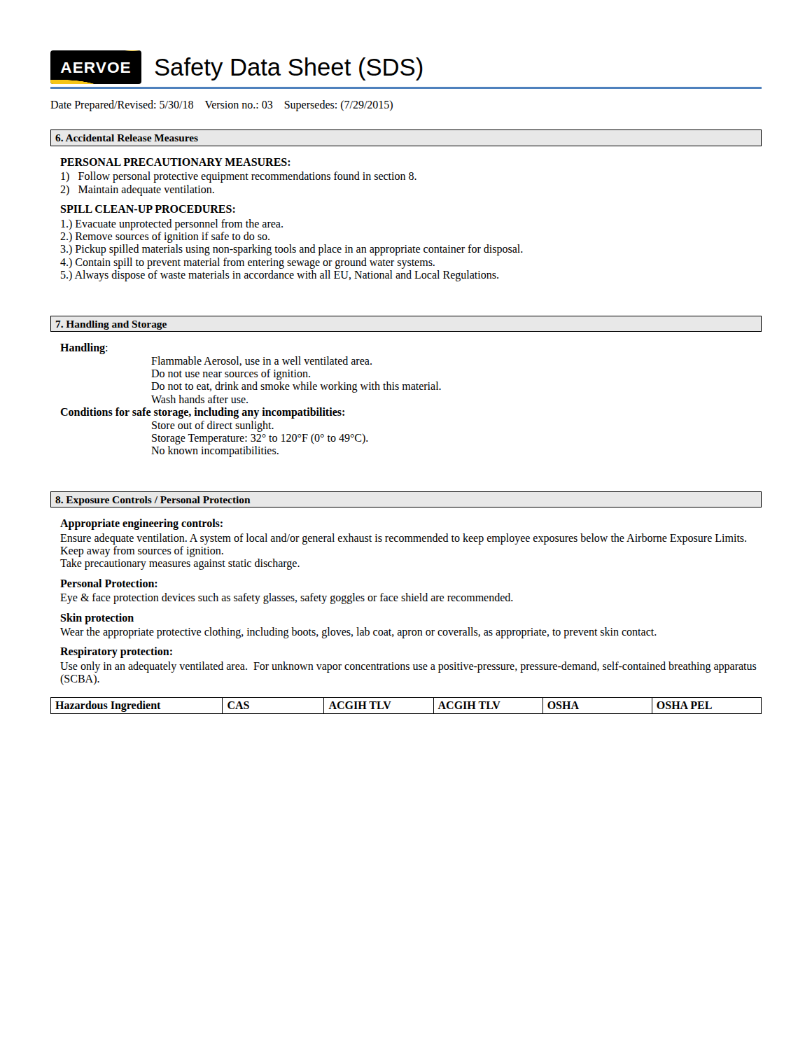AERVOE
Safety Data Sheet (SDS)
Date Prepared/Revised: 5/30/18 Version no.: 03 Supersedes: (7/29/2015)
6. Accidental Release Measures
PERSONAL PRECAUTIONARY MEASURES:
1) Follow personal protective equipment recommendations found in section 8.
2) Maintain adequate ventilation.
SPILL CLEAN-UP PROCEDURES:
1.) Evacuate unprotected personnel from the area.
2.) Remove sources of ignition if safe to do so.
3.) Pickup spilled materials using non-sparking tools and place in an appropriate container for disposal.
4.) Contain spill to prevent material from entering sewage or ground water systems.
5.) Always dispose of waste materials in accordance with all EU, National and Local Regulations.
7. Handling and Storage
Handling:
Flammable Aerosol, use in a well ventilated area.
Do not use near sources of ignition.
Do not to eat, drink and smoke while working with this material.
Wash hands after use.
Conditions for safe storage, including any incompatibilities:
Store out of direct sunlight.
Storage Temperature: 32° to 120°F (0° to 49°C).
No known incompatibilities.
8. Exposure Controls / Personal Protection
Appropriate engineering controls:
Ensure adequate ventilation. A system of local and/or general exhaust is recommended to keep employee exposures below the Airborne Exposure Limits.
Keep away from sources of ignition.
Take precautionary measures against static discharge.
Personal Protection:
Eye & face protection devices such as safety glasses, safety goggles or face shield are recommended.
Skin protection
Wear the appropriate protective clothing, including boots, gloves, lab coat, apron or coveralls, as appropriate, to prevent skin contact.
Respiratory protection:
Use only in an adequately ventilated area. For unknown vapor concentrations use a positive-pressure, pressure-demand, self-contained breathing apparatus (SCBA).
| Hazardous Ingredient | CAS | ACGIH TLV | ACGIH TLV | OSHA | OSHA PEL |
| --- | --- | --- | --- | --- | --- |